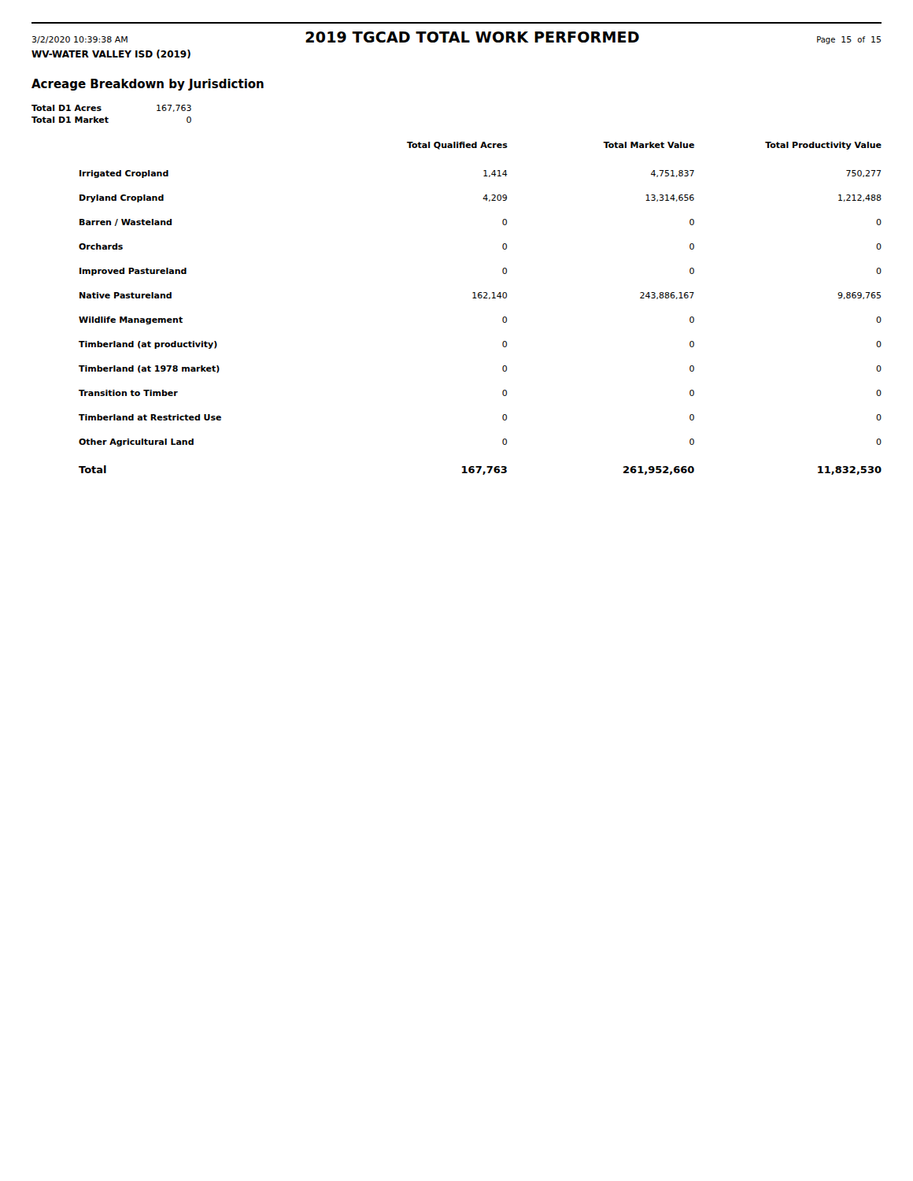3/2/2020 10:39:38 AM
2019 TGCAD TOTAL WORK PERFORMED
Page 15 of 15
WV-WATER VALLEY ISD (2019)
Acreage Breakdown by Jurisdiction
| Total D1 Acres | 167,763 |
| Total D1 Market | 0 |
| | Total Qualified Acres | Total Market Value | Total Productivity Value |
| --- | --- | --- | --- |
| Irrigated Cropland | 1,414 | 4,751,837 | 750,277 |
| Dryland Cropland | 4,209 | 13,314,656 | 1,212,488 |
| Barren / Wasteland | 0 | 0 | 0 |
| Orchards | 0 | 0 | 0 |
| Improved Pastureland | 0 | 0 | 0 |
| Native Pastureland | 162,140 | 243,886,167 | 9,869,765 |
| Wildlife Management | 0 | 0 | 0 |
| Timberland (at productivity) | 0 | 0 | 0 |
| Timberland (at 1978 market) | 0 | 0 | 0 |
| Transition to Timber | 0 | 0 | 0 |
| Timberland at Restricted Use | 0 | 0 | 0 |
| Other Agricultural Land | 0 | 0 | 0 |
| Total | 167,763 | 261,952,660 | 11,832,530 |